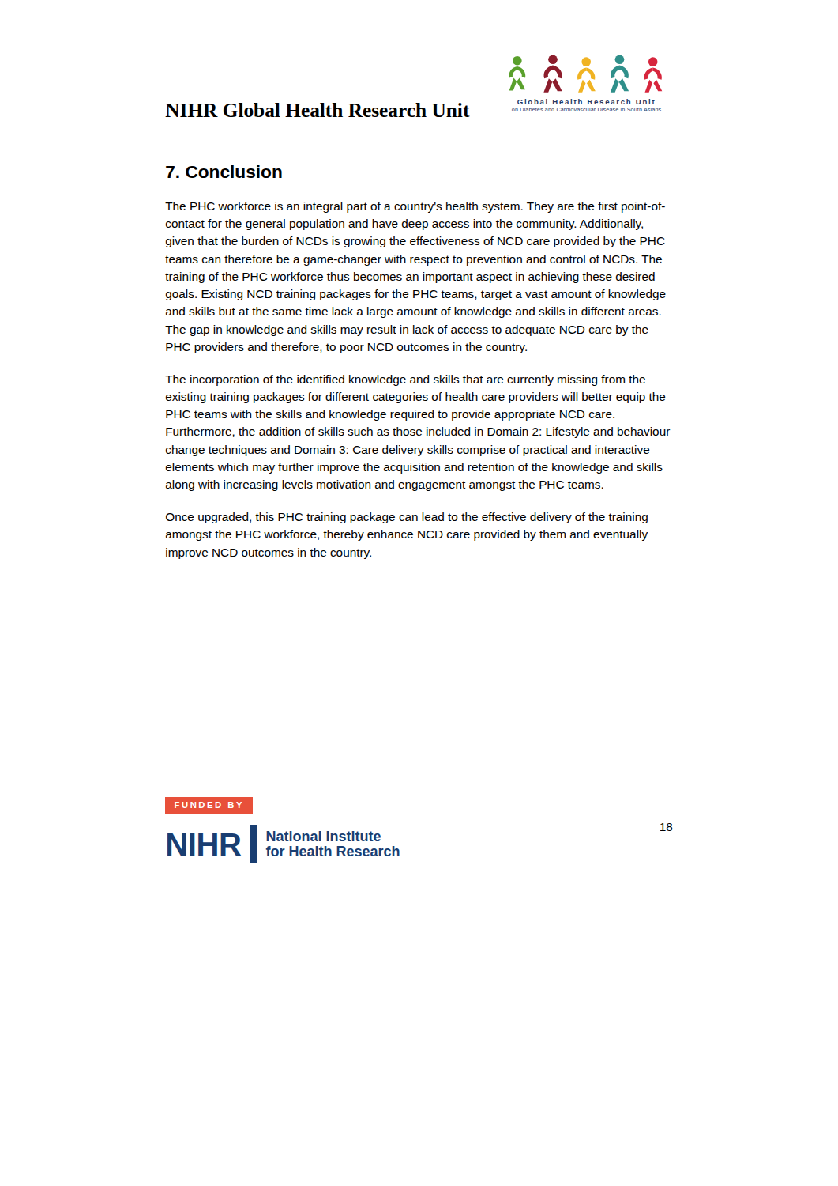Global Health Research Unit
on Diabetes and Cardiovascular Disease in South Asians
NIHR Global Health Research Unit
7. Conclusion
The PHC workforce is an integral part of a country's health system. They are the first point-of-contact for the general population and have deep access into the community. Additionally, given that the burden of NCDs is growing the effectiveness of NCD care provided by the PHC teams can therefore be a game-changer with respect to prevention and control of NCDs. The training of the PHC workforce thus becomes an important aspect in achieving these desired goals. Existing NCD training packages for the PHC teams, target a vast amount of knowledge and skills but at the same time lack a large amount of knowledge and skills in different areas. The gap in knowledge and skills may result in lack of access to adequate NCD care by the PHC providers and therefore, to poor NCD outcomes in the country.
The incorporation of the identified knowledge and skills that are currently missing from the existing training packages for different categories of health care providers will better equip the PHC teams with the skills and knowledge required to provide appropriate NCD care. Furthermore, the addition of skills such as those included in Domain 2: Lifestyle and behaviour change techniques and Domain 3: Care delivery skills comprise of practical and interactive elements which may further improve the acquisition and retention of the knowledge and skills along with increasing levels motivation and engagement amongst the PHC teams.
Once upgraded, this PHC training package can lead to the effective delivery of the training amongst the PHC workforce, thereby enhance NCD care provided by them and eventually improve NCD outcomes in the country.
FUNDED BY
NIHR National Institute
for Health Research
18